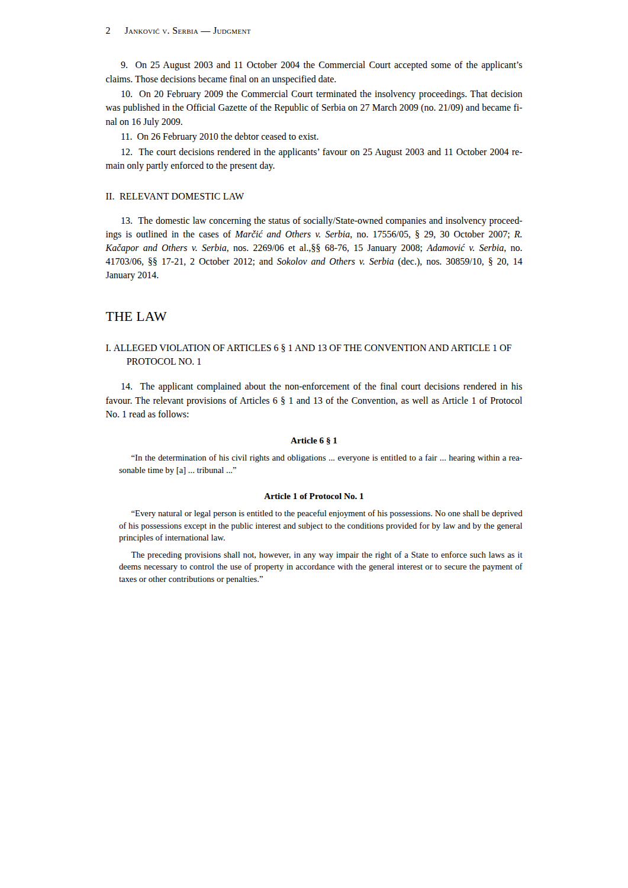2 Janković v. Serbia — Judgment
9. On 25 August 2003 and 11 October 2004 the Commercial Court accepted some of the applicant’s claims. Those decisions became final on an unspecified date.
10. On 20 February 2009 the Commercial Court terminated the insolvency proceedings. That decision was published in the Official Gazette of the Republic of Serbia on 27 March 2009 (no. 21/09) and became final on 16 July 2009.
11. On 26 February 2010 the debtor ceased to exist.
12. The court decisions rendered in the applicants’ favour on 25 August 2003 and 11 October 2004 remain only partly enforced to the present day.
II. Relevant domestic law
13. The domestic law concerning the status of socially/State-owned companies and insolvency proceedings is outlined in the cases of Marčić and Others v. Serbia, no. 17556/05, § 29, 30 October 2007; R. Kačapor and Others v. Serbia, nos. 2269/06 et al.,§§ 68-76, 15 January 2008; Adamović v. Serbia, no. 41703/06, §§ 17‑21, 2 October 2012; and Sokolov and Others v. Serbia (dec.), nos. 30859/10, § 20, 14 January 2014.
THE LAW
I. Alleged violation of Articles 6 § 1 and 13 of the Convention and Article 1 of Protocol No. 1
14. The applicant complained about the non-enforcement of the final court decisions rendered in his favour. The relevant provisions of Articles 6 § 1 and 13 of the Convention, as well as Article 1 of Protocol No. 1 read as follows:
Article 6 § 1
“In the determination of his civil rights and obligations ... everyone is entitled to a fair ... hearing within a reasonable time by [a] ... tribunal ...”
Article 1 of Protocol No. 1
“Every natural or legal person is entitled to the peaceful enjoyment of his possessions. No one shall be deprived of his possessions except in the public interest and subject to the conditions provided for by law and by the general principles of international law.
The preceding provisions shall not, however, in any way impair the right of a State to enforce such laws as it deems necessary to control the use of property in accordance with the general interest or to secure the payment of taxes or other contributions or penalties.”